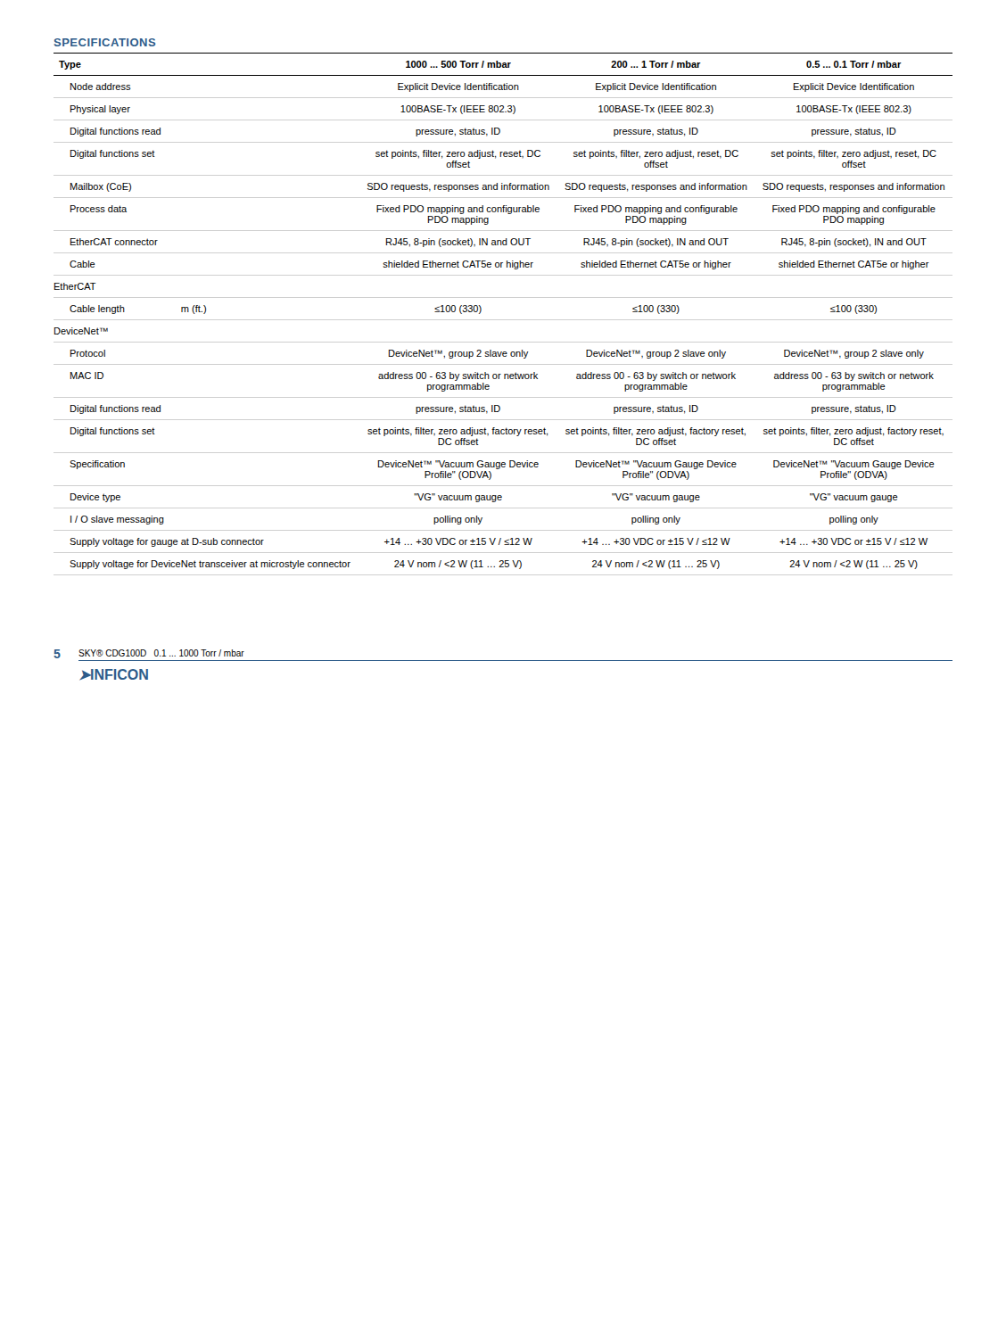SPECIFICATIONS
| Type | 1000 ... 500 Torr / mbar | 200 ... 1 Torr / mbar | 0.5 ... 0.1 Torr / mbar |
| --- | --- | --- | --- |
| Node address | Explicit Device Identification | Explicit Device Identification | Explicit Device Identification |
| Physical layer | 100BASE-Tx (IEEE 802.3) | 100BASE-Tx (IEEE 802.3) | 100BASE-Tx (IEEE 802.3) |
| Digital functions read | pressure, status, ID | pressure, status, ID | pressure, status, ID |
| Digital functions set | set points, filter, zero adjust, reset, DC offset | set points, filter, zero adjust, reset, DC offset | set points, filter, zero adjust, reset, DC offset |
| Mailbox (CoE) | SDO requests, responses and information | SDO requests, responses and information | SDO requests, responses and information |
| Process data | Fixed PDO mapping and configurable PDO mapping | Fixed PDO mapping and configurable PDO mapping | Fixed PDO mapping and configurable PDO mapping |
| EtherCAT connector | RJ45, 8-pin (socket), IN and OUT | RJ45, 8-pin (socket), IN and OUT | RJ45, 8-pin (socket), IN and OUT |
| Cable | shielded Ethernet CAT5e or higher | shielded Ethernet CAT5e or higher | shielded Ethernet CAT5e or higher |
| EtherCAT | | | |
| Cable length m (ft.) | ≤100 (330) | ≤100 (330) | ≤100 (330) |
| DeviceNet™ | | | |
| Protocol | DeviceNet™, group 2 slave only | DeviceNet™, group 2 slave only | DeviceNet™, group 2 slave only |
| MAC ID | address 00 - 63 by switch or network programmable | address 00 - 63 by switch or network programmable | address 00 - 63 by switch or network programmable |
| Digital functions read | pressure, status, ID | pressure, status, ID | pressure, status, ID |
| Digital functions set | set points, filter, zero adjust, factory reset, DC offset | set points, filter, zero adjust, factory reset, DC offset | set points, filter, zero adjust, factory reset, DC offset |
| Specification | DeviceNet™ "Vacuum Gauge Device Profile" (ODVA) | DeviceNet™ "Vacuum Gauge Device Profile" (ODVA) | DeviceNet™ "Vacuum Gauge Device Profile" (ODVA) |
| Device type | "VG" vacuum gauge | "VG" vacuum gauge | "VG" vacuum gauge |
| I / O slave messaging | polling only | polling only | polling only |
| Supply voltage for gauge at D-sub connector | +14 … +30 VDC or ±15 V / ≤12 W | +14 … +30 VDC or ±15 V / ≤12 W | +14 … +30 VDC or ±15 V / ≤12 W |
| Supply voltage for DeviceNet transceiver at microstyle connector | 24 V nom / <2 W (11 … 25 V) | 24 V nom / <2 W (11 … 25 V) | 24 V nom / <2 W (11 … 25 V) |
5
SKY® CDG100D 0.1 ... 1000 Torr / mbar
➤INFICON